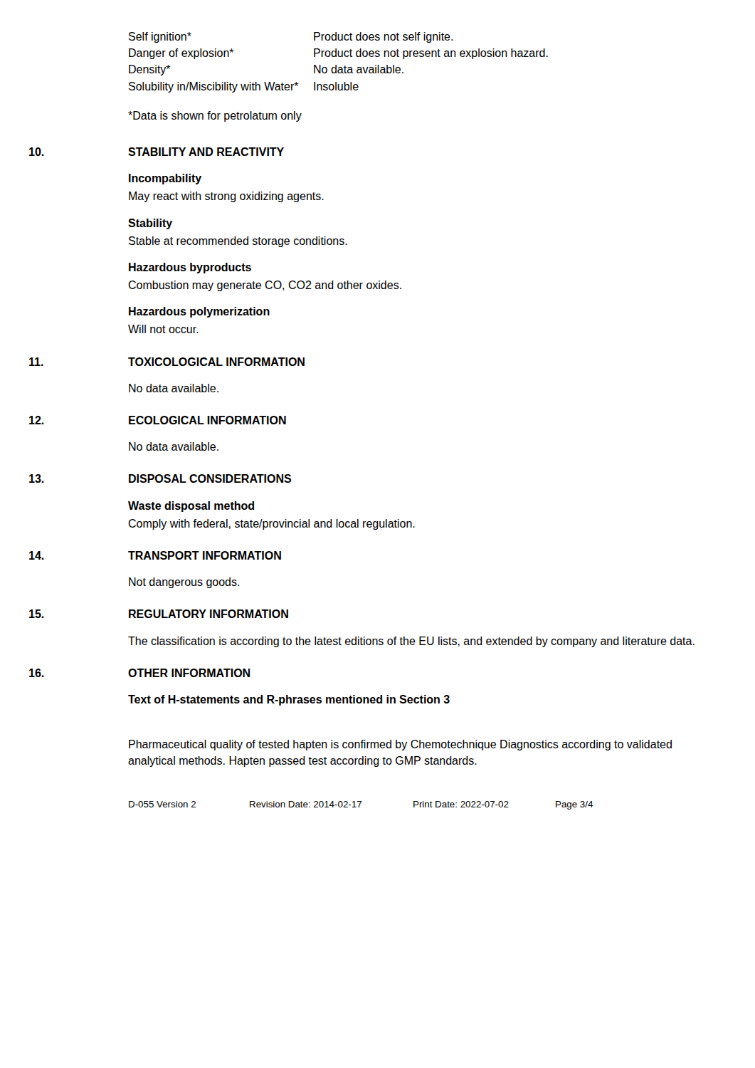| Self ignition* | Product does not self ignite. |
| Danger of explosion* | Product does not present an explosion hazard. |
| Density* | No data available. |
| Solubility in/Miscibility with Water* | Insoluble |
*Data is shown for petrolatum only
10. STABILITY AND REACTIVITY
Incompability
May react with strong oxidizing agents.
Stability
Stable at recommended storage conditions.
Hazardous byproducts
Combustion may generate CO, CO2 and other oxides.
Hazardous polymerization
Will not occur.
11. TOXICOLOGICAL INFORMATION
No data available.
12. ECOLOGICAL INFORMATION
No data available.
13. DISPOSAL CONSIDERATIONS
Waste disposal method
Comply with federal, state/provincial and local regulation.
14. TRANSPORT INFORMATION
Not dangerous goods.
15. REGULATORY INFORMATION
The classification is according to the latest editions of the EU lists, and extended by company and literature data.
16. OTHER INFORMATION
Text of H-statements and R-phrases mentioned in Section 3
Pharmaceutical quality of tested hapten is confirmed by Chemotechnique Diagnostics according to validated analytical methods. Hapten passed test according to GMP standards.
D-055 Version 2 Revision Date: 2014-02-17 Print Date: 2022-07-02 Page 3/4